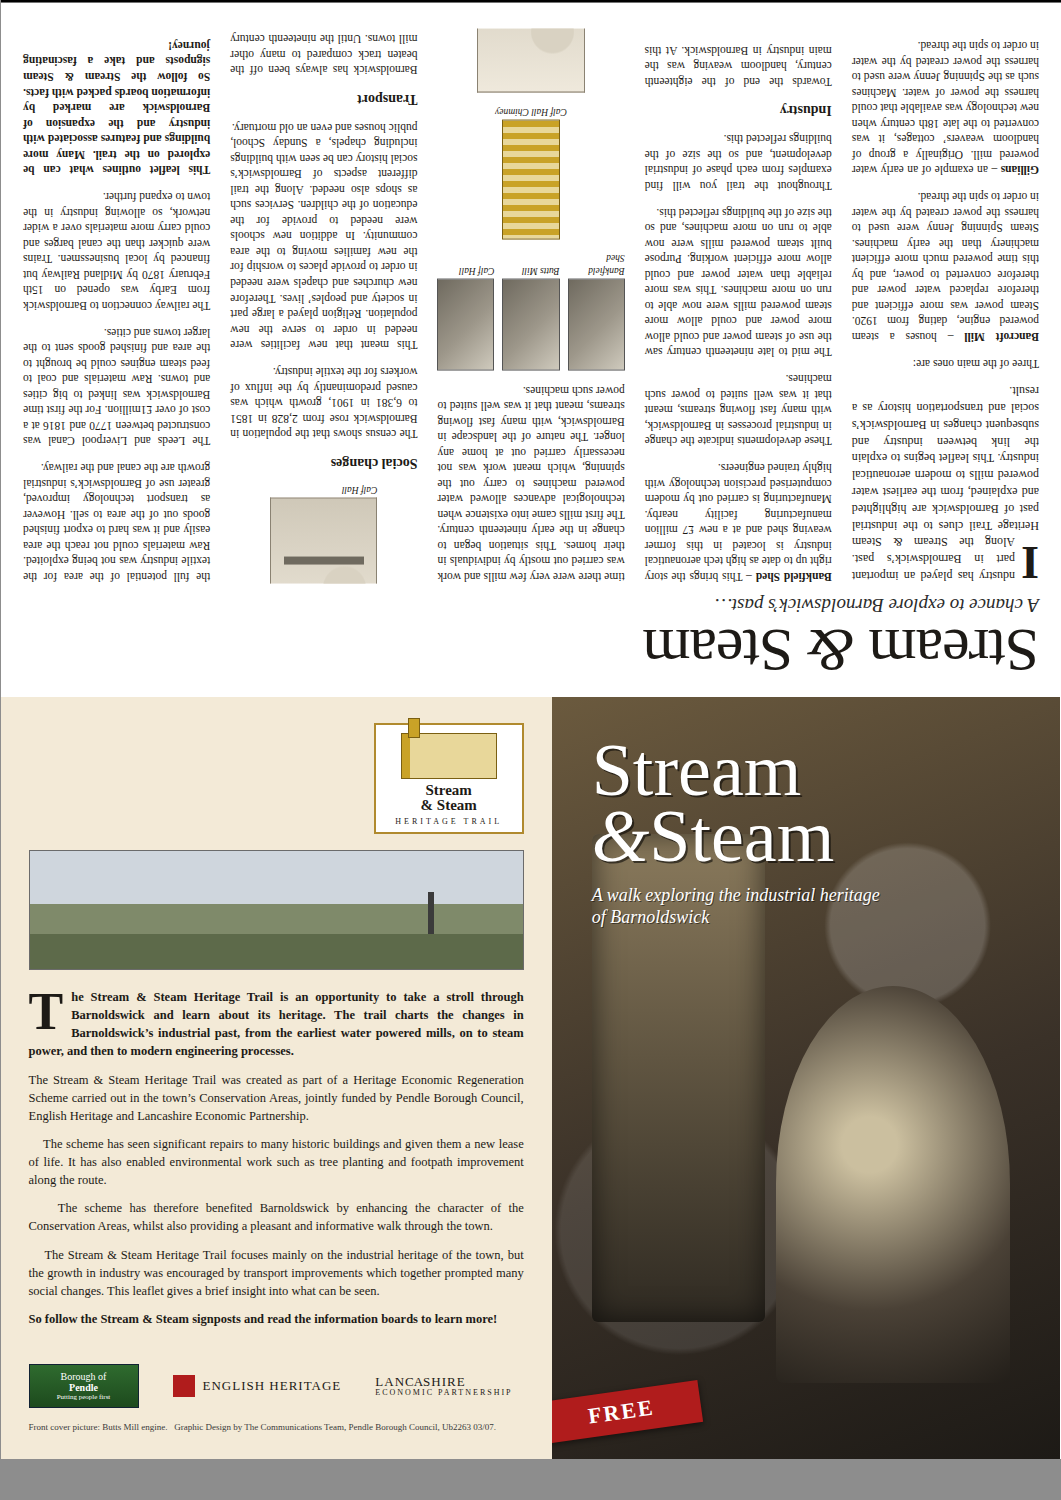Stream & Steam
A chance to explore Barnoldswick’s past…
Industry has played an important part in Barnoldswick’s past. Along the Stream & Steam Heritage Trail clues to the industrial past of Barnoldswick are highlighted and explained, from the earliest water powered mills to modern aeronautical industry. This leaflet begins to explain the link between industry and subsequent changes in Barnoldswick’s social and transportation history as a result.
Three of the main ones are:
Bancroft Mill – houses a steam powered engine, dating from 1920. Steam power was more efficient and therefore replaced water power and therefore converted to power, and by this time powered much more efficient machinery than the early machines. Steam Spinning Jenny were used to harness the power created by the water in order to spin the thread.
Gillians – an example of an early water powered mill. Originally a group of handloom weavers’ cottages, it was converted to the late 18th century when new technology was available that could harness the power of water. Machines such as the Spinning Jenny were used to harness the power created by the water in order to spin the thread.
Bankfield Shed – This brings the story right up to date as high tech aeronautical industry is located in this former weaving shed and at a new £7 million manufacturing facility nearby. Manufacturing is carried out by modern computerised precision technology with highly trained engineers.
These developments indicate the change in industrial processes in Barnoldswick, with many fast flowing streams, meant that it was well suited to power such machines.
The mid to late nineteenth century saw the use of steam power and could allow more power and could allow more steam powered mills were now able to run on more machines. This was more reliable than water power and could allow more efficient working. Purpose built steam powered mills were now able to run on more machines, and so the size of the buildings reflected this.
Throughout the trail you will find examples from each phase of industrial development, and so the size of the buildings reflected this.
Industry
Towards the end of the eighteenth century, handloom weaving was the main industry in Barnoldswick. At this time there were very few mills and work was carried out mostly by individuals in their homes. This situation began to change in the early nineteenth century. The first mills came into existence when technological advances allowed water powered machines to carry out the spinning, which meant work was not necessarily carried out at home any longer. The nature of the landscape in Barnoldswick, with many fast flowing streams, meant that it was well suited to power such machines.
Bankfield Shed
Butts Mill
Calf Hall
Calf Hall Chimney
Calf Hall
Social changes
The census shows that the population in Barnoldswick rose from 2,828 in 1851 to 6,381 in 1901, growth which was caused predominantly by the influx of workers for the textile industry.
This meant that new facilities were needed in order to serve the new population. Religion played a large part in society and peoples’ lives. Therefore new churches and chapels were needed in order to provide places to worship for the new families moving to the area community. In addition new schools were needed to provide for the education of the children. Services such as shops also needed. Along the trail different aspects of Barnoldswick’s social history can be seen with buildings including chapels, a Sunday School, public houses and even an old mortuary.
Transport
Barnoldswick has always been off the beaten track compared to many other mill towns. Until the nineteenth century the full potential of the area for the textile industry was not being exploited. Raw materials could not reach the area easily and it was hard to export finished goods out of the area to sell. However as transport technology improved, greater use of Barnoldswick’s industrial growth are the canal and the railway.
The Leeds and Liverpool Canal was constructed between 1770 and 1816 at a cost of over £1million. For the first time Barnoldswick was linked to big cities and towns. Raw materials and coal to feed steam engines could be brought to the area and finished goods sent to the larger towns and cities.
The railway connection to Barnoldswick from Earby was opened on 15th February 1870 by Midland Railway but financed by local businessmen. Trains were quicker than the canal barges and could carry more materials over a wider network, so allowing industry in the town to expand further.
This leaflet outlines what can be explored on the trail. Many more buildings and features associated with industry and the expansion of Barnoldswick are marked by information boards packed with facts. So follow the Stream & Steam signposts and take a fascinating journey!
Stream
& Steam HERITAGE TRAIL
The Stream & Steam Heritage Trail is an opportunity to take a stroll through Barnoldswick and learn about its heritage. The trail charts the changes in Barnoldswick’s industrial past, from the earliest water powered mills, on to steam power, and then to modern engineering processes.
The Stream & Steam Heritage Trail was created as part of a Heritage Economic Regeneration Scheme carried out in the town’s Conservation Areas, jointly funded by Pendle Borough Council, English Heritage and Lancashire Economic Partnership.
The scheme has seen significant repairs to many historic buildings and given them a new lease of life. It has also enabled environmental work such as tree planting and footpath improvement along the route.
The scheme has therefore benefited Barnoldswick by enhancing the character of the Conservation Areas, whilst also providing a pleasant and informative walk through the town.
The Stream & Steam Heritage Trail focuses mainly on the industrial heritage of the town, but the growth in industry was encouraged by transport improvements which together prompted many social changes. This leaflet gives a brief insight into what can be seen.
So follow the Stream & Steam signposts and read the information boards to learn more!
Borough of
Pendle Putting people first
ENGLISH HERITAGE
LANCASHIREECONOMIC PARTNERSHIP
Front cover picture: Butts Mill engine. Graphic Design by The Communications Team, Pendle Borough Council, Ub2263 03/07.
Stream
&Steam
A walk exploring the industrial heritage
of Barnoldswick
FREE